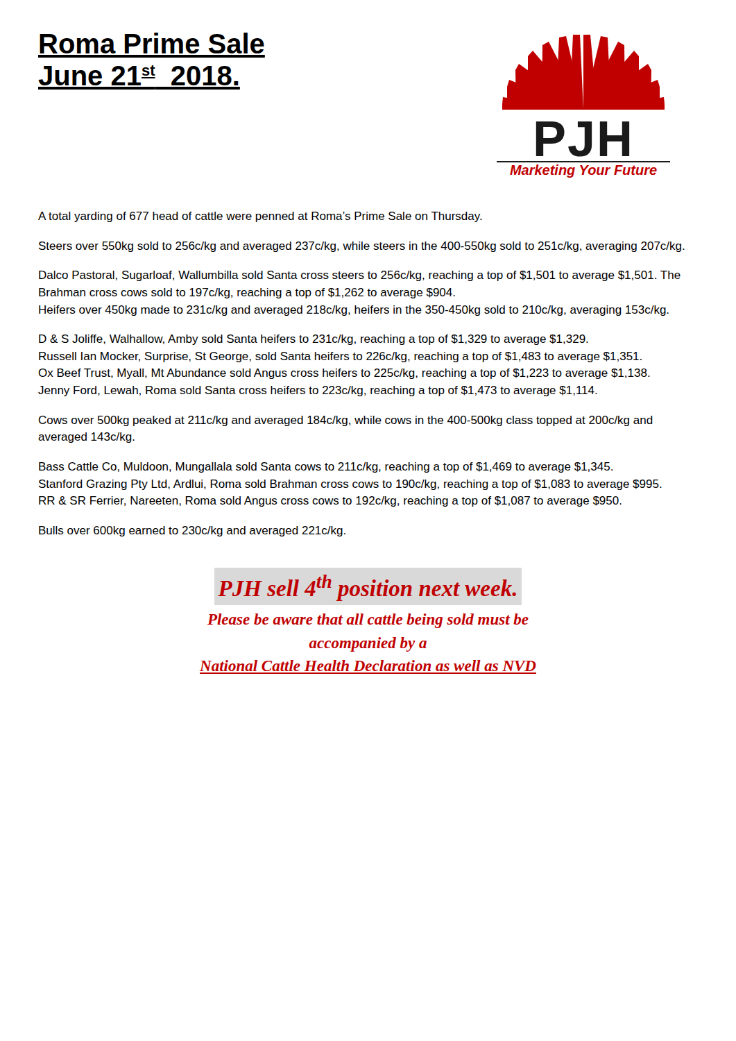Roma Prime Sale
June 21st 2018.
PJH Marketing Your Future
A total yarding of 677 head of cattle were penned at Roma’s Prime Sale on Thursday.
Steers over 550kg sold to 256c/kg and averaged 237c/kg, while steers in the 400-550kg sold to 251c/kg, averaging 207c/kg.
Dalco Pastoral, Sugarloaf, Wallumbilla sold Santa cross steers to 256c/kg, reaching a top of $1,501 to average $1,501. The Brahman cross cows sold to 197c/kg, reaching a top of $1,262 to average $904.
Heifers over 450kg made to 231c/kg and averaged 218c/kg, heifers in the 350-450kg sold to 210c/kg, averaging 153c/kg.
D & S Joliffe, Walhallow, Amby sold Santa heifers to 231c/kg, reaching a top of $1,329 to average $1,329.
Russell Ian Mocker, Surprise, St George, sold Santa heifers to 226c/kg, reaching a top of $1,483 to average $1,351.
Ox Beef Trust, Myall, Mt Abundance sold Angus cross heifers to 225c/kg, reaching a top of $1,223 to average $1,138.
Jenny Ford, Lewah, Roma sold Santa cross heifers to 223c/kg, reaching a top of $1,473 to average $1,114.
Cows over 500kg peaked at 211c/kg and averaged 184c/kg, while cows in the 400-500kg class topped at 200c/kg and averaged 143c/kg.
Bass Cattle Co, Muldoon, Mungallala sold Santa cows to 211c/kg, reaching a top of $1,469 to average $1,345.
Stanford Grazing Pty Ltd, Ardlui, Roma sold Brahman cross cows to 190c/kg, reaching a top of $1,083 to average $995.
RR & SR Ferrier, Nareeten, Roma sold Angus cross cows to 192c/kg, reaching a top of $1,087 to average $950.
Bulls over 600kg earned to 230c/kg and averaged 221c/kg.
PJH sell 4th position next week.
Please be aware that all cattle being sold must be
accompanied by a
National Cattle Health Declaration as well as NVD